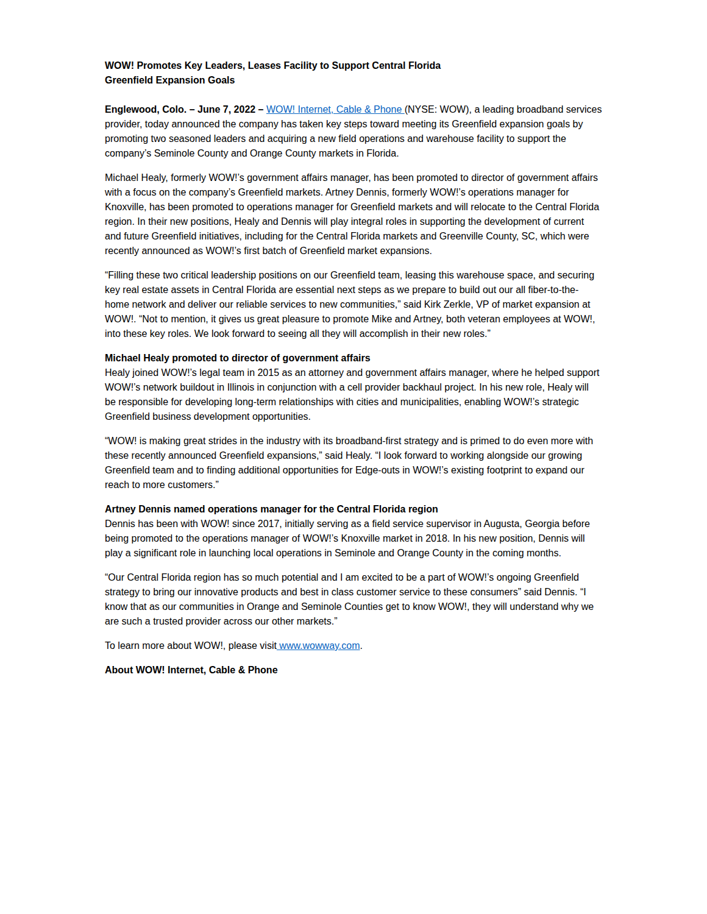WOW! Promotes Key Leaders, Leases Facility to Support Central Florida
Greenfield Expansion Goals
Englewood, Colo. – June 7, 2022 – WOW! Internet, Cable & Phone (NYSE: WOW), a leading broadband services provider, today announced the company has taken key steps toward meeting its Greenfield expansion goals by promoting two seasoned leaders and acquiring a new field operations and warehouse facility to support the company’s Seminole County and Orange County markets in Florida.
Michael Healy, formerly WOW!’s government affairs manager, has been promoted to director of government affairs with a focus on the company’s Greenfield markets. Artney Dennis, formerly WOW!’s operations manager for Knoxville, has been promoted to operations manager for Greenfield markets and will relocate to the Central Florida region. In their new positions, Healy and Dennis will play integral roles in supporting the development of current and future Greenfield initiatives, including for the Central Florida markets and Greenville County, SC, which were recently announced as WOW!’s first batch of Greenfield market expansions.
“Filling these two critical leadership positions on our Greenfield team, leasing this warehouse space, and securing key real estate assets in Central Florida are essential next steps as we prepare to build out our all fiber-to-the-home network and deliver our reliable services to new communities,” said Kirk Zerkle, VP of market expansion at WOW!. “Not to mention, it gives us great pleasure to promote Mike and Artney, both veteran employees at WOW!, into these key roles. We look forward to seeing all they will accomplish in their new roles.”
Michael Healy promoted to director of government affairs
Healy joined WOW!’s legal team in 2015 as an attorney and government affairs manager, where he helped support WOW!’s network buildout in Illinois in conjunction with a cell provider backhaul project. In his new role, Healy will be responsible for developing long-term relationships with cities and municipalities, enabling WOW!’s strategic Greenfield business development opportunities.
“WOW! is making great strides in the industry with its broadband-first strategy and is primed to do even more with these recently announced Greenfield expansions,” said Healy. “I look forward to working alongside our growing Greenfield team and to finding additional opportunities for Edge-outs in WOW!’s existing footprint to expand our reach to more customers.”
Artney Dennis named operations manager for the Central Florida region
Dennis has been with WOW! since 2017, initially serving as a field service supervisor in Augusta, Georgia before being promoted to the operations manager of WOW!’s Knoxville market in 2018. In his new position, Dennis will play a significant role in launching local operations in Seminole and Orange County in the coming months.
“Our Central Florida region has so much potential and I am excited to be a part of WOW!’s ongoing Greenfield strategy to bring our innovative products and best in class customer service to these consumers” said Dennis. “I know that as our communities in Orange and Seminole Counties get to know WOW!, they will understand why we are such a trusted provider across our other markets.”
To learn more about WOW!, please visit www.wowway.com.
About WOW! Internet, Cable & Phone